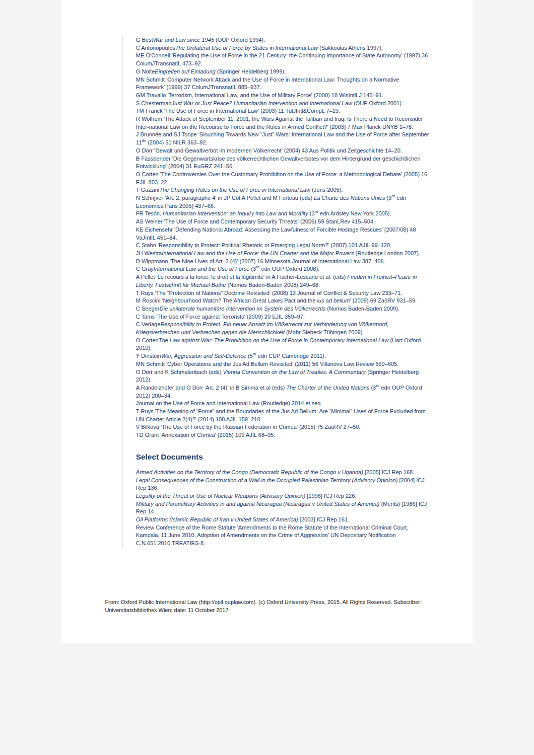G BestWar and Law since 1945 (OUP Oxford 1994).
C AntonopoulosThe Unilateral Use of Force by States in International Law (Sakkoulas Athens 1997).
ME O'Connell 'Regulating the Use of Force in the 21 Century: the Continuing Importance of State Autonomy' (1997) 36 ColumJTransnatlL 473–92.
G NolteEingreifen auf Einladung (Springer Heidelberg 1999).
MN Schmitt 'Computer Network Attack and the Use of Force in International Law: Thoughts on a Normative Framework' (1999) 37 ColumJTransnatlL 885–937.
GM Travalio 'Terrorism, International Law, and the Use of Military Force' (2000) 18 WisIntlLJ 145–91.
S ChestermanJust War or Just Peace? Humanitarian Intervention and International Law (OUP Oxford 2001).
TM Franck 'The Use of Force in International Law' (2003) 11 TulJIntl&CompL 7–19.
R Wolfrum 'The Attack of September 11, 2001, the Wars Against the Taliban and Iraq: Is There a Need to Reconsider Inter-national Law on the Recourse to Force and the Rules in Armed Conflict?' (2003) 7 Max Planck UNYB 1–78.
J Brunnée and SJ Toope 'Slouching Towards New “Just” Wars: International Law and the Use of Force after September 11th' (2004) 51 NILR 363–92.
O Dörr 'Gewalt und Gewaltverbot im modernen Völkerrecht' (2004) 43 Aus Politik und Zeitgeschichte 14–20.
B Fassbender 'Die Gegenwartskrise des völkerrechtlichen Gewaltverbotes vor dem Hintergrund der geschichtlichen Entwicklung' (2004) 31 EuGRZ 241–56.
O Corten 'The Controversies Over the Customary Prohibition on the Use of Force: a Methodological Debate' (2005) 16 EJIL 803–22.
T GazziniThe Changing Rules on the Use of Force in International Law (Juris 2005).
N Schrijver 'Art. 2, paragraphe 4' in JP Cot A Pellet and M Forteau (eds) La Charte des Nations Unies (3rd edn Economica Paris 2005) 437–66.
FR Tesón, Humanitarian Intervention: an Inquiry into Law and Morality (3rd edn Ardsley New York 2005).
AS Weiner 'The Use of Force and Contemporary Security Threats' (2006) 59 StanLRev 415–504.
KE Eichensehr 'Defending National Abroad: Assessing the Lawfulness of Forcible Hostage Rescues' (2007/08) 48 VaJIntlL 451–84.
C Stahn 'Responsibility to Protect: Political Rhetoric or Emerging Legal Norm?' (2007) 101 AJIL 99–120.
JH WestraInternational Law and the Use of Force: the UN Charter and the Major Powers (Routledge London 2007).
D Wippmann 'The Nine Lives of Art. 2 (4)' (2007) 16 Minnesota Journal of International Law 387–406.
C GrayInternational Law and the Use of Force (3rd edn OUP Oxford 2008).
A Pellet 'Le recours à la force, le droit et la légitimité' in A Fischer-Lescano et al. (eds) Frieden in Freiheit–Peace in Liberty. Festschrift für Michael Bothe (Nomos Baden-Baden 2008) 249–68.
T Ruys 'The “Protection of Nations” Doctrine Revisited' (2008) 13 Journal of Conflict & Security Law 233–71.
M Roscini 'Neighbourhood Watch? The African Great Lakes Pact and the ius ad bellum' (2009) 69 ZaöRV 931–59.
C SeegerDie unilaterale humanitäre Intervention im System des Völkerrechts (Nomos Baden-Baden 2009).
C Tams 'The Use of Force against Terrorists' (2009) 20 EJIL 359–97.
C VerlageResponsibility to Protect. Ein neuer Ansatz im Völkerrecht zur Verhinderung von Völkermord, Kriegsverbrechen und Verbrechen gegen die Menschlichkeit (Mohr Siebeck Tübingen 2009).
O CortenThe Law against War: The Prohibition on the Use of Force in Contemporary International Law (Hart Oxford 2010).
Y DinsteinWar, Aggression and Self-Defence (5th edn CUP Cambridge 2011).
MN Schmitt 'Cyber Operations and the Jus Ad Bellum Revisited' (2011) 56 Villanova Law Review 569–605.
O Dörr and K Schmalenbach (eds) Vienna Convention on the Law of Treaties. A Commentary (Springer Heidelberg 2012).
A Randelzhofer and O Dörr 'Art. 2 (4)' in B Simma et al (eds) The Charter of the United Nations (3rd edn OUP Oxford 2012) 200–34.
Journal on the Use of Force and International Law (Routledge) 2014 et seq.
T Ruys 'The Meaning of “Force” and the Boundaries of the Jus Ad Bellum: Are “Minimal” Uses of Force Excluded from UN Charter Article 2(4)?' (2014) 108 AJIL 159–210.
V Bilková 'The Use of Force by the Russian Federation in Crimea' (2015) 75 ZaöRV 27–50.
TD Grant 'Annexation of Crimea' (2015) 109 AJIL 68–95.
Select Documents
Armed Activities on the Territory of the Congo (Democratic Republic of the Congo v Uganda) [2005] ICJ Rep 168.
Legal Consequences of the Construction of a Wall in the Occupied Palestinian Territory (Advisory Opinion) [2004] ICJ Rep 136.
Legality of the Threat or Use of Nuclear Weapons (Advisory Opinion) [1996] ICJ Rep 226.
Military and Paramilitary Activities in and against Nicaragua (Nicaragua v United States of America) (Merits) [1986] ICJ Rep 14.
Oil Platforms (Islamic Republic of Iran v United States of America) [2003] ICJ Rep 161.
Review Conference of the Rome Statute 'Amendments to the Rome Statute of the International Criminal Court, Kampala, 11 June 2010, Adoption of Amendments on the Crime of Aggression' UN Depositary Notification C.N.651.2010.TREATIES-8.
From: Oxford Public International Law (http://opil.ouplaw.com). (c) Oxford University Press, 2015. All Rights Reserved. Subscriber: Universitatsbibliothek Wien; date: 11 October 2017